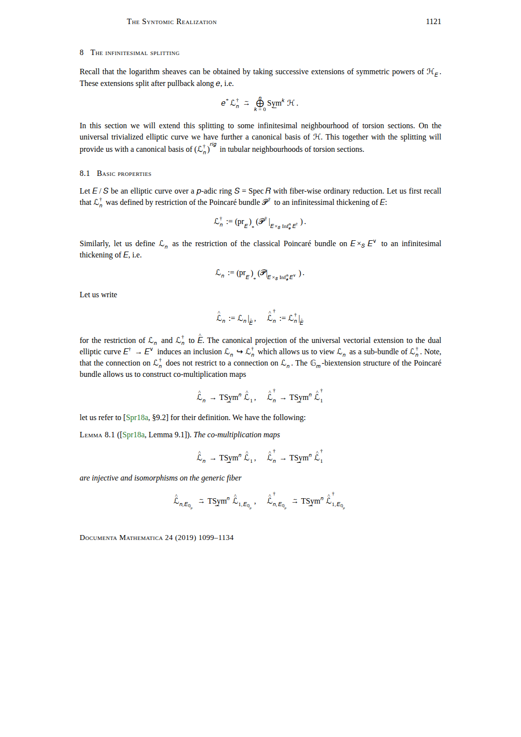The Syntomic Realization 1121
8 The infinitesimal splitting
Recall that the logarithm sheaves can be obtained by taking successive extensions of symmetric powers of ℋE. These extensions split after pullback along e, i.e.
e* ℒn† →∼ ⨁ k=0 n Sym_ k ℋ .
In this section we will extend this splitting to some infinitesimal neighbourhood of torsion sections. On the universal trivialized elliptic curve we have further a canonical basis of ℋ. This together with the splitting will provide us with a canonical basis of (ℒn†)rig in tubular neighbourhoods of torsion sections.
8.1 Basic properties
Let E/S be an elliptic curve over a p-adic ring S=SpecR with fiber-wise ordinary reduction. Let us first recall that ℒn† was defined by restriction of the Poincaré bundle 𝒫† to an infinitessimal thickening of E:
ℒn† := (prE)* ( 𝒫† | E ×S Infen E† ) .
Similarly, let us define ℒn as the restriction of the classical Poincaré bundle on E×SE∨ to an infinitesimal thickening of E, i.e.
ℒn := (prE)* ( 𝒫| E ×S Infen E∨ ) .
Let us write
ℒ^n := ℒn|E^ , ℒ^n† := ℒn†|E^
for the restriction of ℒn and ℒn† to E^. The canonical projection of the universal vectorial extension to the dual elliptic curve E†→E∨ induces an inclusion ℒn↪ℒn† which allows us to view ℒn as a sub-bundle of ℒn†. Note, that the connection on ℒn† does not restrict to a connection on ℒn. The 𝔾m-biextension structure of the Poincaré bundle allows us to construct co-multiplication maps
ℒ^n → TSym_ n ℒ^1 , ℒ^n† → TSym_ n ℒ^1†
let us refer to [Spr18a, §9.2] for their definition. We have the following:
Lemma 8.1 ([Spr18a, Lemma 9.1]). The co-multiplication maps
ℒ^n → TSym_ n ℒ^1 , ℒ^n† → TSym_ n ℒ^1†
are injective and isomorphisms on the generic fiber
ℒ^n,Eℚp →∼ TSym_ n ℒ^1,Eℚp , ℒ^n,Eℚp† →∼ TSym_ n ℒ^1,Eℚp†
Documenta Mathematica 24 (2019) 1099–1134